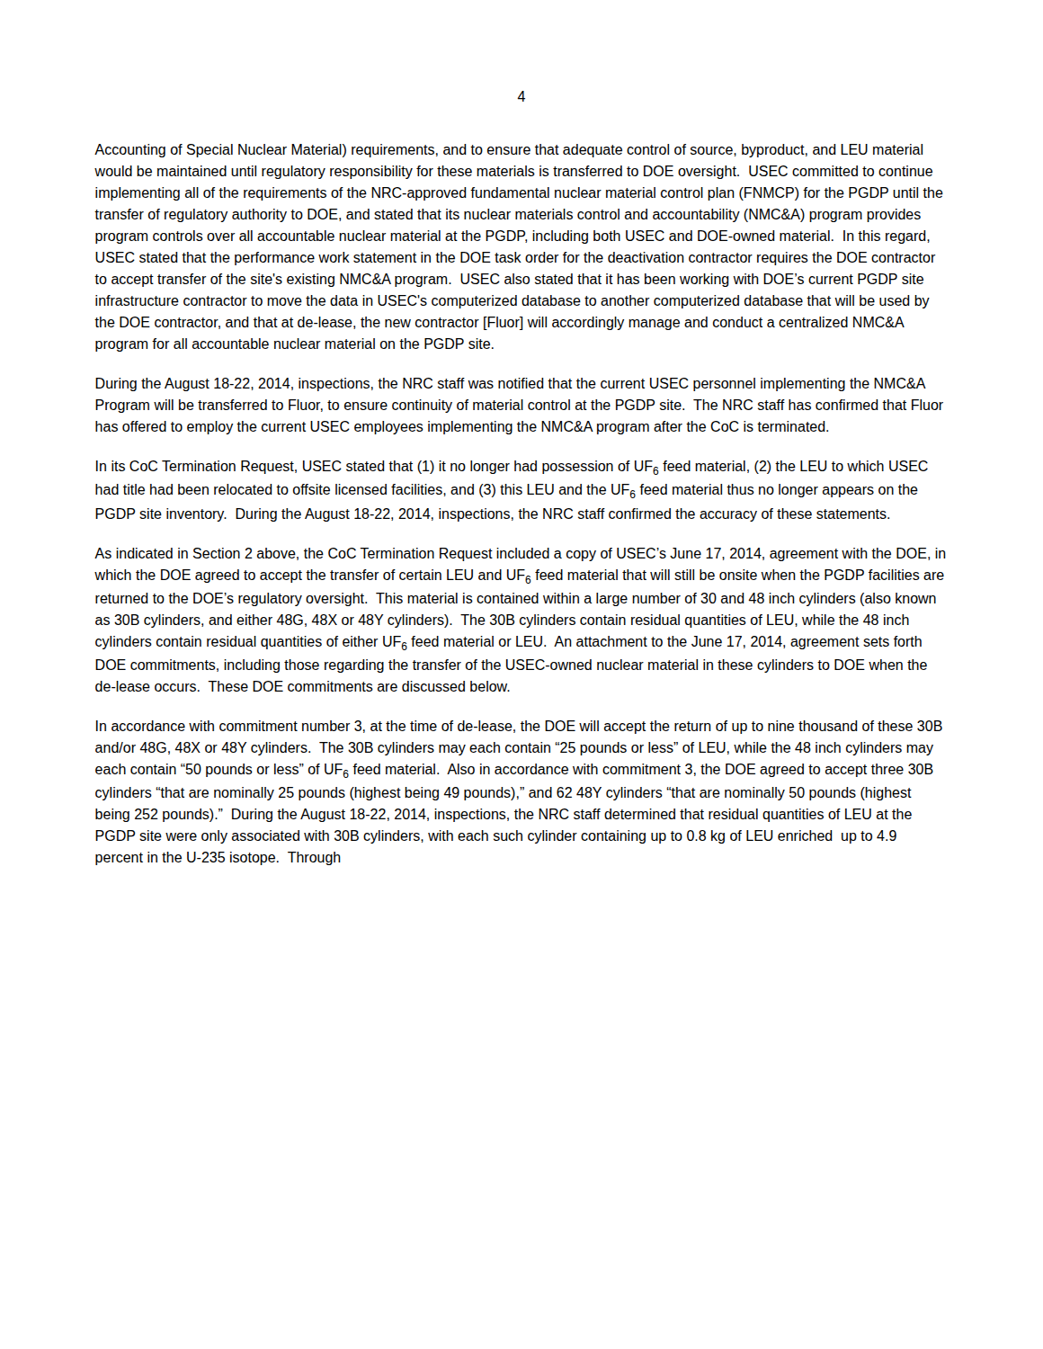4
Accounting of Special Nuclear Material) requirements, and to ensure that adequate control of source, byproduct, and LEU material would be maintained until regulatory responsibility for these materials is transferred to DOE oversight. USEC committed to continue implementing all of the requirements of the NRC-approved fundamental nuclear material control plan (FNMCP) for the PGDP until the transfer of regulatory authority to DOE, and stated that its nuclear materials control and accountability (NMC&A) program provides program controls over all accountable nuclear material at the PGDP, including both USEC and DOE-owned material. In this regard, USEC stated that the performance work statement in the DOE task order for the deactivation contractor requires the DOE contractor to accept transfer of the site's existing NMC&A program. USEC also stated that it has been working with DOE’s current PGDP site infrastructure contractor to move the data in USEC's computerized database to another computerized database that will be used by the DOE contractor, and that at de-lease, the new contractor [Fluor] will accordingly manage and conduct a centralized NMC&A program for all accountable nuclear material on the PGDP site.
During the August 18-22, 2014, inspections, the NRC staff was notified that the current USEC personnel implementing the NMC&A Program will be transferred to Fluor, to ensure continuity of material control at the PGDP site. The NRC staff has confirmed that Fluor has offered to employ the current USEC employees implementing the NMC&A program after the CoC is terminated.
In its CoC Termination Request, USEC stated that (1) it no longer had possession of UF6 feed material, (2) the LEU to which USEC had title had been relocated to offsite licensed facilities, and (3) this LEU and the UF6 feed material thus no longer appears on the PGDP site inventory. During the August 18-22, 2014, inspections, the NRC staff confirmed the accuracy of these statements.
As indicated in Section 2 above, the CoC Termination Request included a copy of USEC’s June 17, 2014, agreement with the DOE, in which the DOE agreed to accept the transfer of certain LEU and UF6 feed material that will still be onsite when the PGDP facilities are returned to the DOE’s regulatory oversight. This material is contained within a large number of 30 and 48 inch cylinders (also known as 30B cylinders, and either 48G, 48X or 48Y cylinders). The 30B cylinders contain residual quantities of LEU, while the 48 inch cylinders contain residual quantities of either UF6 feed material or LEU. An attachment to the June 17, 2014, agreement sets forth DOE commitments, including those regarding the transfer of the USEC-owned nuclear material in these cylinders to DOE when the de-lease occurs. These DOE commitments are discussed below.
In accordance with commitment number 3, at the time of de-lease, the DOE will accept the return of up to nine thousand of these 30B and/or 48G, 48X or 48Y cylinders. The 30B cylinders may each contain “25 pounds or less” of LEU, while the 48 inch cylinders may each contain “50 pounds or less” of UF6 feed material. Also in accordance with commitment 3, the DOE agreed to accept three 30B cylinders “that are nominally 25 pounds (highest being 49 pounds),” and 62 48Y cylinders “that are nominally 50 pounds (highest being 252 pounds).” During the August 18-22, 2014, inspections, the NRC staff determined that residual quantities of LEU at the PGDP site were only associated with 30B cylinders, with each such cylinder containing up to 0.8 kg of LEU enriched up to 4.9 percent in the U-235 isotope. Through